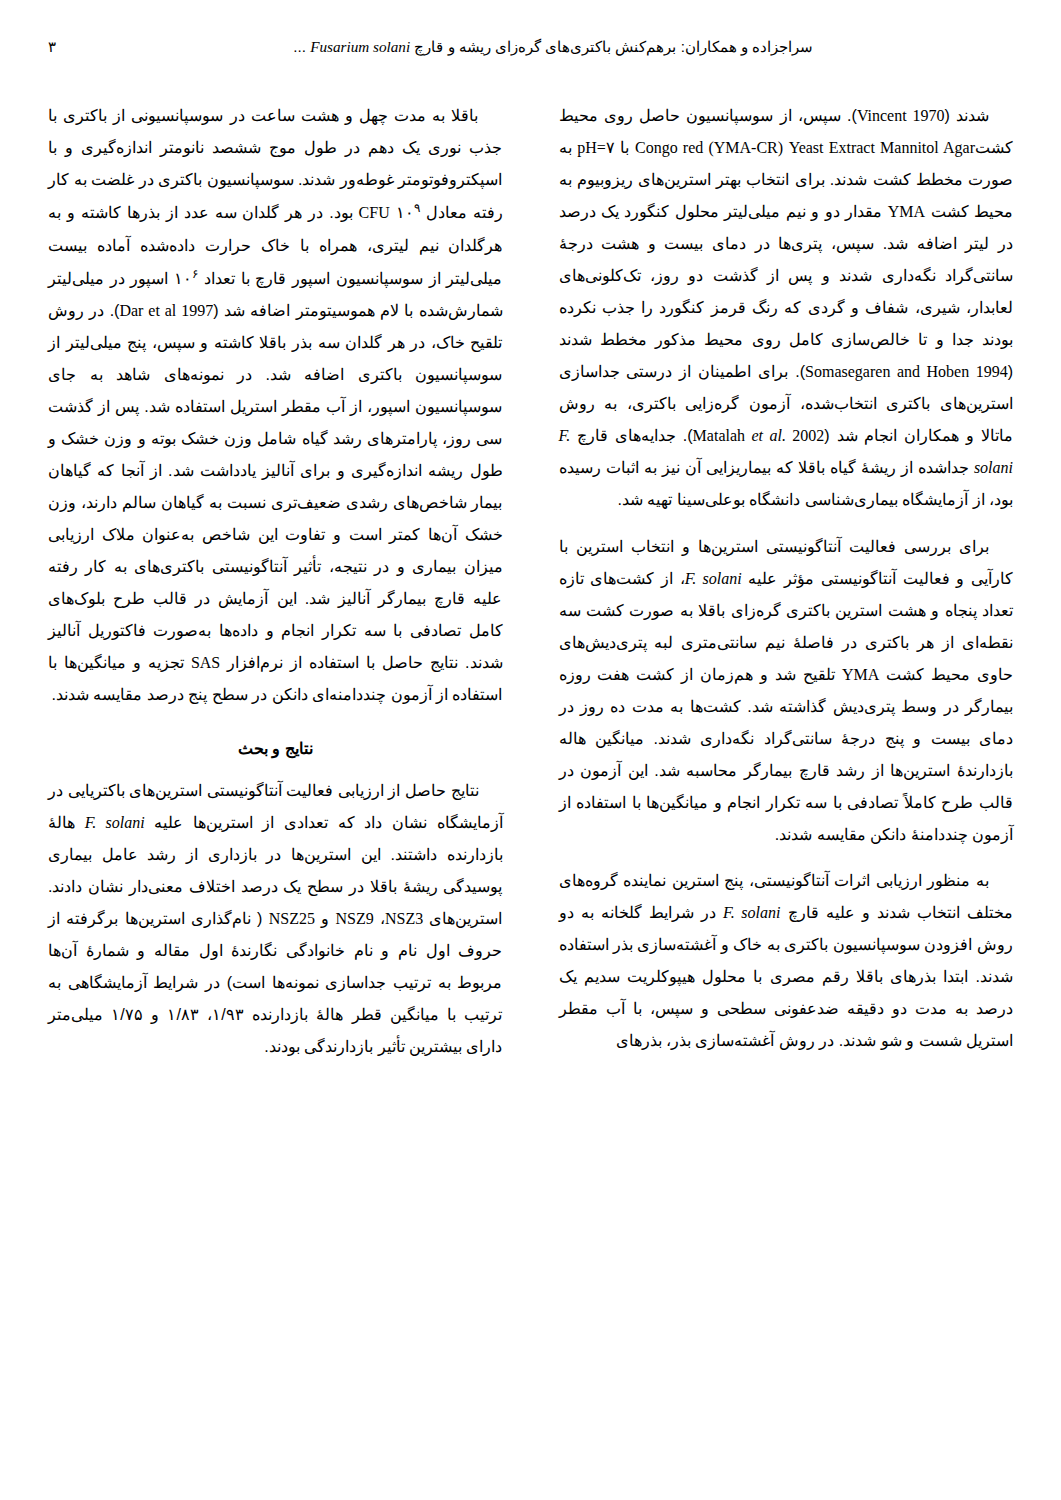سراجزاده و همکاران: برهم‌کنش باکتری‌های گره‌زای ریشه و قارچ Fusarium solani ...
۳
شدند (Vincent 1970). سپس، از سوسپانسیون حاصل روی محیط کشت‌Yeast Extract Mannitol Agar Congo red (YMA-CR) با pH=۷ به صورت مخطط کشت شدند. برای انتخاب بهتر استرین‌های ریزوبیوم به محیط کشت YMA مقدار دو و نیم میلی‌لیتر محلول کنگورد یک درصد در لیتر اضافه شد. سپس، پتری‌ها در دمای بیست و هشت درجۀ سانتی‌گراد نگه‌داری شدند و پس از گذشت دو روز، تک‌کلونی‌های لعابدار، شیری، شفاف و گردی که رنگ قرمز کنگورد را جذب نکرده بودند جدا و تا خالص‌سازی کامل روی محیط مذکور مخطط شدند (Somasegaren and Hoben 1994). برای اطمینان از درستی جداسازی استرین‌های باکتری انتخاب‌شده، آزمون گره‌زایی باکتری، به روش ماتالا و همکاران انجام شد (Matalah et al. 2002). جدایه‌های قارچ F. solani جداشده از ریشۀ گیاه باقلا که بیماریزایی آن نیز به اثبات رسیده بود، از آزمایشگاه بیماری‌شناسی دانشگاه بوعلی‌سینا تهیه شد.
برای بررسی فعالیت آنتاگونیستی استرین‌ها و انتخاب استرین با کارآیی و فعالیت آنتاگونیستی مؤثر علیه F. solani، از کشت‌های تازه تعداد پنجاه و هشت استرین باکتری گره‌زای باقلا به صورت کشت سه نقطه‌ای از هر باکتری در فاصلۀ نیم سانتی‌متری لبه پتری‌دیش‌های حاوی محیط کشت YMA تلقیح شد و هم‌زمان از کشت هفت روزه بیمارگر در وسط پتری‌دیش گذاشته شد. کشت‌ها به مدت ده روز در دمای بیست و پنج درجۀ سانتی‌گراد نگه‌داری شدند. میانگین هاله بازدارندۀ استرین‌ها از رشد قارچ بیمارگر محاسبه شد. این آزمون در قالب طرح کاملاً تصادفی با سه تکرار انجام و میانگین‌ها با استفاده از آزمون چنددامنۀ دانکن مقایسه شدند.
به منظور ارزیابی اثرات آنتاگونیستی، پنج استرین نماینده گروه‌های مختلف انتخاب شدند و علیه قارچ F. solani در شرایط گلخانه به دو روش افزودن سوسپانسیون باکتری به خاک و آغشته‌سازی بذر استفاده شدند. ابتدا بذرهای باقلا رقم مصری با محلول هیپوکلریت سدیم یک درصد به مدت دو دقیقه ضدعفونی سطحی و سپس، با آب مقطر استریل شست و شو شدند. در روش آغشته‌سازی بذر، بذرهای
باقلا به مدت چهل و هشت ساعت در سوسپانسیونی از باکتری با جذب نوری یک دهم در طول موج ششصد نانومتر اندازه‌گیری و با اسپکتروفوتومتر غوطه‌ور شدند. سوسپانسیون باکتری در غلضت به کار رفته معادل ۱۰۹ CFU بود. در هر گلدان سه عدد از بذرها کاشته و به هرگلدان نیم لیتری، همراه با خاک حرارت داده‌شده آماده بیست میلی‌لیتر از سوسپانسیون اسپور قارچ با تعداد ۱۰۶ اسپور در میلی‌لیتر شمارش‌شده با لام هموسیتومتر اضافه شد (Dar et al 1997). در روش تلقیح خاک، در هر گلدان سه بذر باقلا کاشته و سپس، پنج میلی‌لیتر از سوسپانسیون باکتری اضافه شد. در نمونه‌های شاهد به جای سوسپانسیون اسپور، از آب مقطر استریل استفاده شد. پس از گذشت سی روز، پارامترهای رشد گیاه شامل وزن خشک بوته و وزن خشک و طول ریشه اندازه‌گیری و برای آنالیز یادداشت شد. از آنجا که گیاهان بیمار شاخص‌های رشدی ضعیف‌تری نسبت به گیاهان سالم دارند، وزن خشک آن‌ها کمتر است و تفاوت این شاخص به‌عنوان ملاک ارزیابی میزان بیماری و در نتیجه، تأثیر آنتاگونیستی باکتری‌های به کار رفته علیه قارچ بیمارگر آنالیز شد. این آزمایش در قالب طرح بلوک‌های کامل تصادفی با سه تکرار انجام و داده‌ها به‌صورت فاکتوریل آنالیز شدند. نتایج حاصل با استفاده از نرم‌افزار SAS تجزیه و میانگین‌ها با استفاده از آزمون چنددامنه‌ای دانکن در سطح پنج درصد مقایسه شدند.
نتایج و بحث
نتایج حاصل از ارزیابی فعالیت آنتاگونیستی استرین‌های باکتریایی در آزمایشگاه نشان داد که تعدادی از استرین‌ها علیه F. solani هالۀ بازدارنده داشتند. این استرین‌ها در بازداری از رشد عامل بیماری پوسیدگی ریشۀ باقلا در سطح یک درصد اختلاف معنی‌دار نشان دادند. استرین‌های NSZ3، NSZ9 و NSZ25 ( نام‌گذاری استرین‌ها برگرفته از حروف اول نام و نام خانوادگی نگارندۀ اول مقاله و شمارۀ آن‌ها مربوط به ترتیب جداسازی نمونه‌ها است) در شرایط آزمایشگاهی به ترتیب با میانگین قطر هالۀ بازدارنده ۱/۹۳، ۱/۸۳ و ۱/۷۵ میلی‌متر دارای بیشترین تأثیر بازدارندگی بودند.